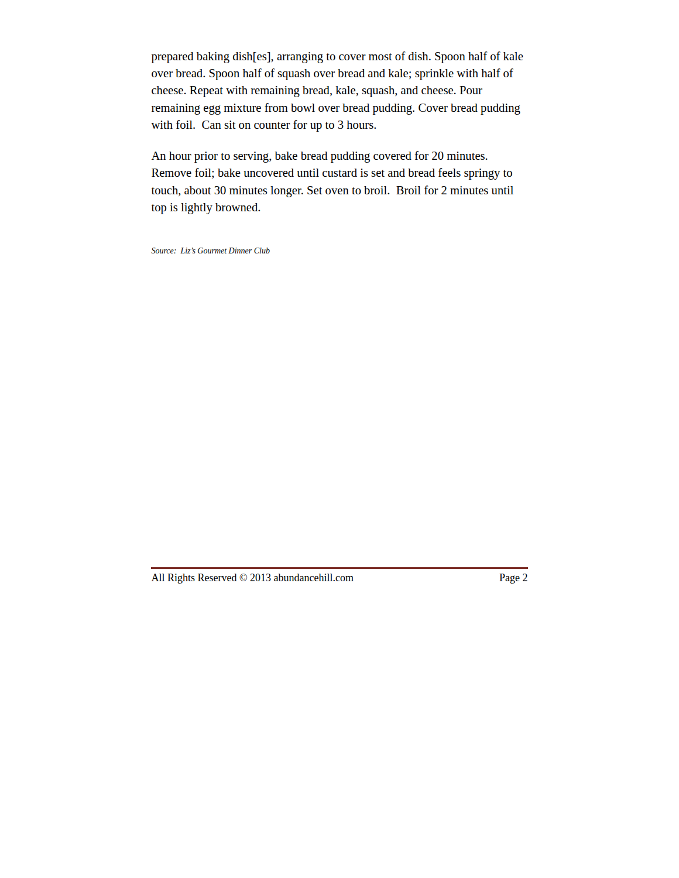prepared baking dish[es], arranging to cover most of dish. Spoon half of kale over bread. Spoon half of squash over bread and kale; sprinkle with half of cheese. Repeat with remaining bread, kale, squash, and cheese. Pour remaining egg mixture from bowl over bread pudding. Cover bread pudding with foil. Can sit on counter for up to 3 hours.
An hour prior to serving, bake bread pudding covered for 20 minutes. Remove foil; bake uncovered until custard is set and bread feels springy to touch, about 30 minutes longer. Set oven to broil. Broil for 2 minutes until top is lightly browned.
Source: Liz’s Gourmet Dinner Club
All Rights Reserved © 2013 abundancehill.com Page 2